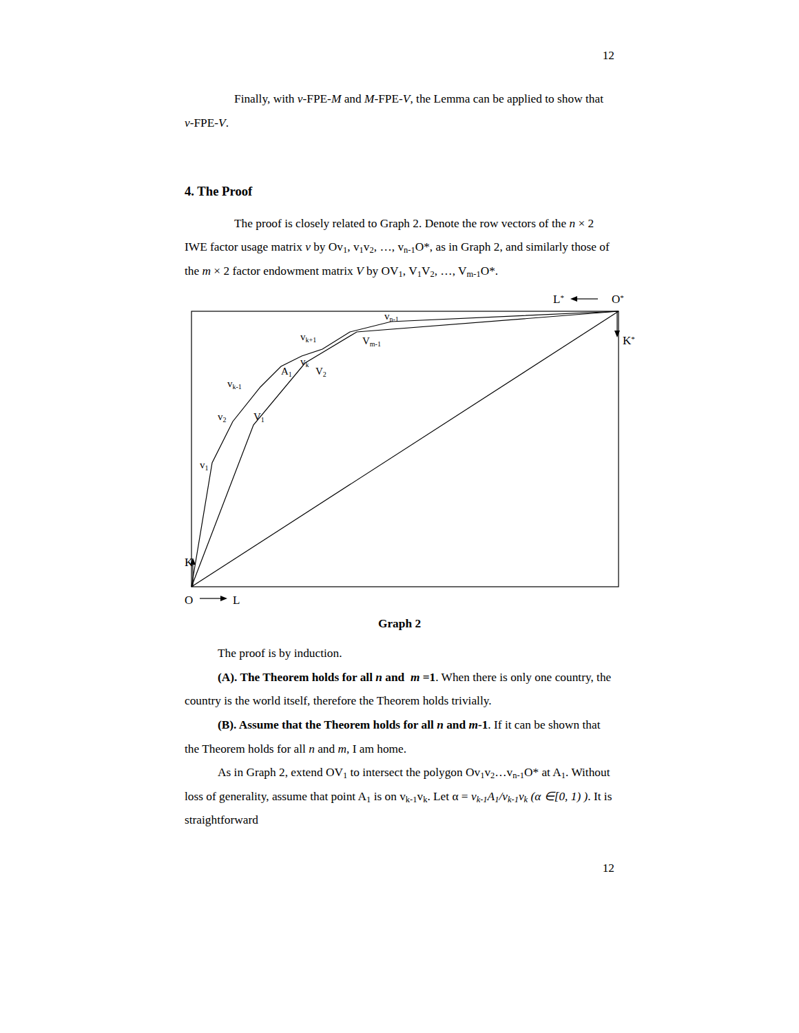12
Finally, with v-FPE-M and M-FPE-V, the Lemma can be applied to show that v-FPE-V.
4. The Proof
The proof is closely related to Graph 2. Denote the row vectors of the n × 2 IWE factor usage matrix v by Ov1, v1v2, …, vn-1O*, as in Graph 2, and similarly those of the m × 2 factor endowment matrix V by OV1, V1V2, …, Vm-1O*.
O L K O* L* K* v1 v2 vk-1 vk vk+1 vn-1 V1 V2 Vm-1 A1
Graph 2
The proof is by induction.
(A). The Theorem holds for all n and m =1. When there is only one country, the country is the world itself, therefore the Theorem holds trivially.
(B). Assume that the Theorem holds for all n and m-1. If it can be shown that the Theorem holds for all n and m, I am home.
As in Graph 2, extend OV1 to intersect the polygon Ov1v2…vn-1O* at A1. Without loss of generality, assume that point A1 is on vk-1vk. Let α = vk-1A1/vk-1vk (α ∈[0, 1) ). It is straightforward
12